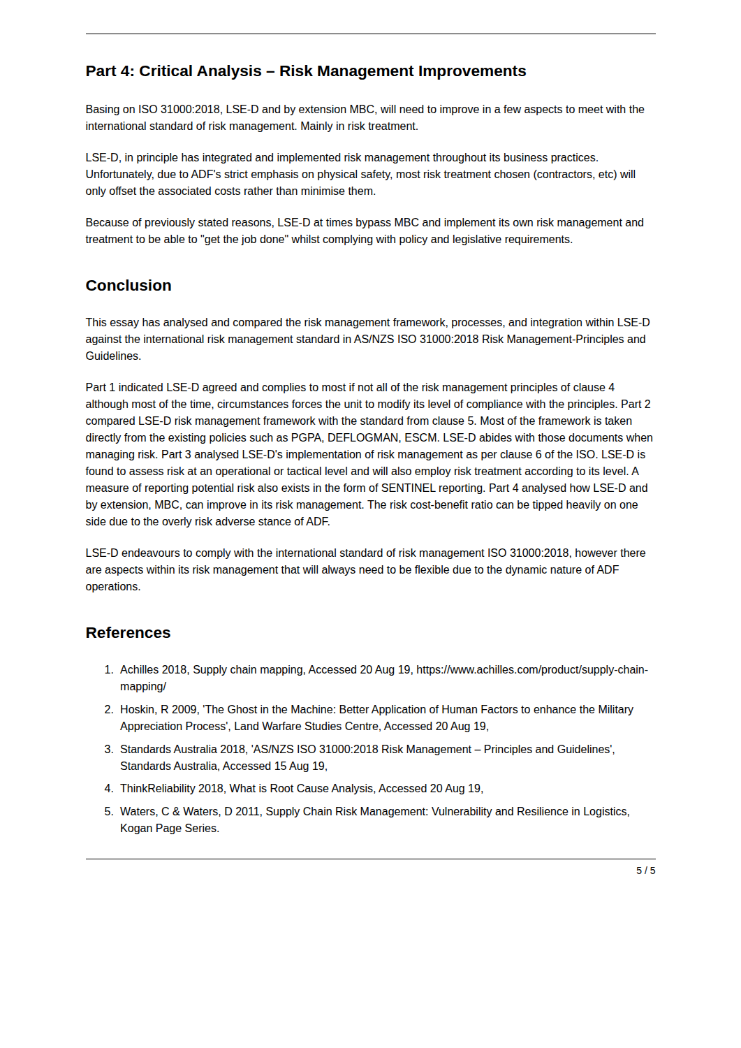Part 4: Critical Analysis – Risk Management Improvements
Basing on ISO 31000:2018, LSE-D and by extension MBC, will need to improve in a few aspects to meet with the international standard of risk management. Mainly in risk treatment.
LSE-D, in principle has integrated and implemented risk management throughout its business practices. Unfortunately, due to ADF's strict emphasis on physical safety, most risk treatment chosen (contractors, etc) will only offset the associated costs rather than minimise them.
Because of previously stated reasons, LSE-D at times bypass MBC and implement its own risk management and treatment to be able to "get the job done" whilst complying with policy and legislative requirements.
Conclusion
This essay has analysed and compared the risk management framework, processes, and integration within LSE-D against the international risk management standard in AS/NZS ISO 31000:2018 Risk Management-Principles and Guidelines.
Part 1 indicated LSE-D agreed and complies to most if not all of the risk management principles of clause 4 although most of the time, circumstances forces the unit to modify its level of compliance with the principles. Part 2 compared LSE-D risk management framework with the standard from clause 5. Most of the framework is taken directly from the existing policies such as PGPA, DEFLOGMAN, ESCM. LSE-D abides with those documents when managing risk. Part 3 analysed LSE-D's implementation of risk management as per clause 6 of the ISO. LSE-D is found to assess risk at an operational or tactical level and will also employ risk treatment according to its level. A measure of reporting potential risk also exists in the form of SENTINEL reporting. Part 4 analysed how LSE-D and by extension, MBC, can improve in its risk management. The risk cost-benefit ratio can be tipped heavily on one side due to the overly risk adverse stance of ADF.
LSE-D endeavours to comply with the international standard of risk management ISO 31000:2018, however there are aspects within its risk management that will always need to be flexible due to the dynamic nature of ADF operations.
References
Achilles 2018, Supply chain mapping, Accessed 20 Aug 19, https://www.achilles.com/product/supply-chain-mapping/
Hoskin, R 2009, 'The Ghost in the Machine: Better Application of Human Factors to enhance the Military Appreciation Process', Land Warfare Studies Centre, Accessed 20 Aug 19,
Standards Australia 2018, 'AS/NZS ISO 31000:2018 Risk Management – Principles and Guidelines', Standards Australia, Accessed 15 Aug 19,
ThinkReliability 2018, What is Root Cause Analysis, Accessed 20 Aug 19,
Waters, C & Waters, D 2011, Supply Chain Risk Management: Vulnerability and Resilience in Logistics, Kogan Page Series.
5 / 5